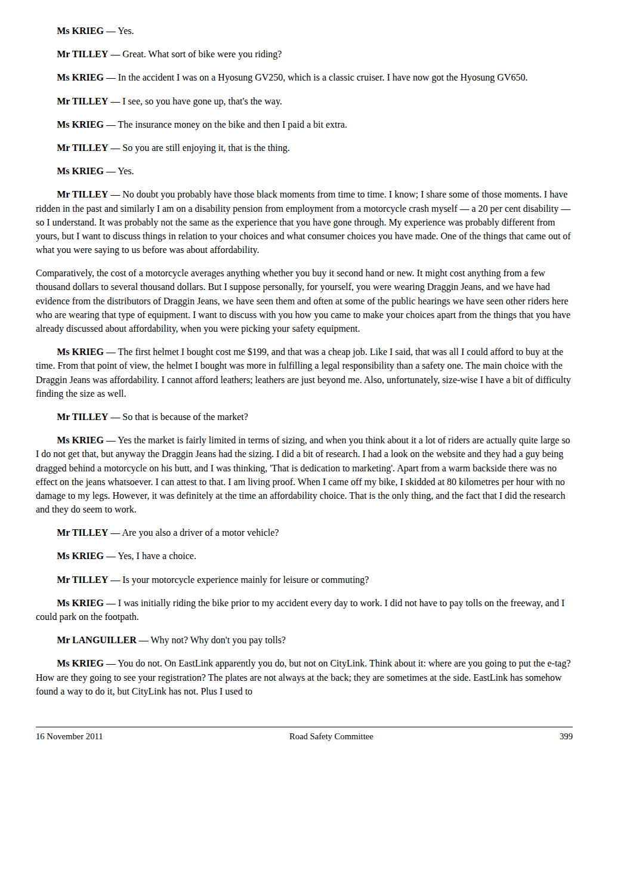Ms KRIEG — Yes.
Mr TILLEY — Great. What sort of bike were you riding?
Ms KRIEG — In the accident I was on a Hyosung GV250, which is a classic cruiser. I have now got the Hyosung GV650.
Mr TILLEY — I see, so you have gone up, that's the way.
Ms KRIEG — The insurance money on the bike and then I paid a bit extra.
Mr TILLEY — So you are still enjoying it, that is the thing.
Ms KRIEG — Yes.
Mr TILLEY — No doubt you probably have those black moments from time to time. I know; I share some of those moments. I have ridden in the past and similarly I am on a disability pension from employment from a motorcycle crash myself — a 20 per cent disability — so I understand. It was probably not the same as the experience that you have gone through. My experience was probably different from yours, but I want to discuss things in relation to your choices and what consumer choices you have made. One of the things that came out of what you were saying to us before was about affordability.
Comparatively, the cost of a motorcycle averages anything whether you buy it second hand or new. It might cost anything from a few thousand dollars to several thousand dollars. But I suppose personally, for yourself, you were wearing Draggin Jeans, and we have had evidence from the distributors of Draggin Jeans, we have seen them and often at some of the public hearings we have seen other riders here who are wearing that type of equipment. I want to discuss with you how you came to make your choices apart from the things that you have already discussed about affordability, when you were picking your safety equipment.
Ms KRIEG — The first helmet I bought cost me $199, and that was a cheap job. Like I said, that was all I could afford to buy at the time. From that point of view, the helmet I bought was more in fulfilling a legal responsibility than a safety one. The main choice with the Draggin Jeans was affordability. I cannot afford leathers; leathers are just beyond me. Also, unfortunately, size-wise I have a bit of difficulty finding the size as well.
Mr TILLEY — So that is because of the market?
Ms KRIEG — Yes the market is fairly limited in terms of sizing, and when you think about it a lot of riders are actually quite large so I do not get that, but anyway the Draggin Jeans had the sizing. I did a bit of research. I had a look on the website and they had a guy being dragged behind a motorcycle on his butt, and I was thinking, 'That is dedication to marketing'. Apart from a warm backside there was no effect on the jeans whatsoever. I can attest to that. I am living proof. When I came off my bike, I skidded at 80 kilometres per hour with no damage to my legs. However, it was definitely at the time an affordability choice. That is the only thing, and the fact that I did the research and they do seem to work.
Mr TILLEY — Are you also a driver of a motor vehicle?
Ms KRIEG — Yes, I have a choice.
Mr TILLEY — Is your motorcycle experience mainly for leisure or commuting?
Ms KRIEG — I was initially riding the bike prior to my accident every day to work. I did not have to pay tolls on the freeway, and I could park on the footpath.
Mr LANGUILLER — Why not? Why don't you pay tolls?
Ms KRIEG — You do not. On EastLink apparently you do, but not on CityLink. Think about it: where are you going to put the e-tag? How are they going to see your registration? The plates are not always at the back; they are sometimes at the side. EastLink has somehow found a way to do it, but CityLink has not. Plus I used to
16 November 2011 Road Safety Committee 399